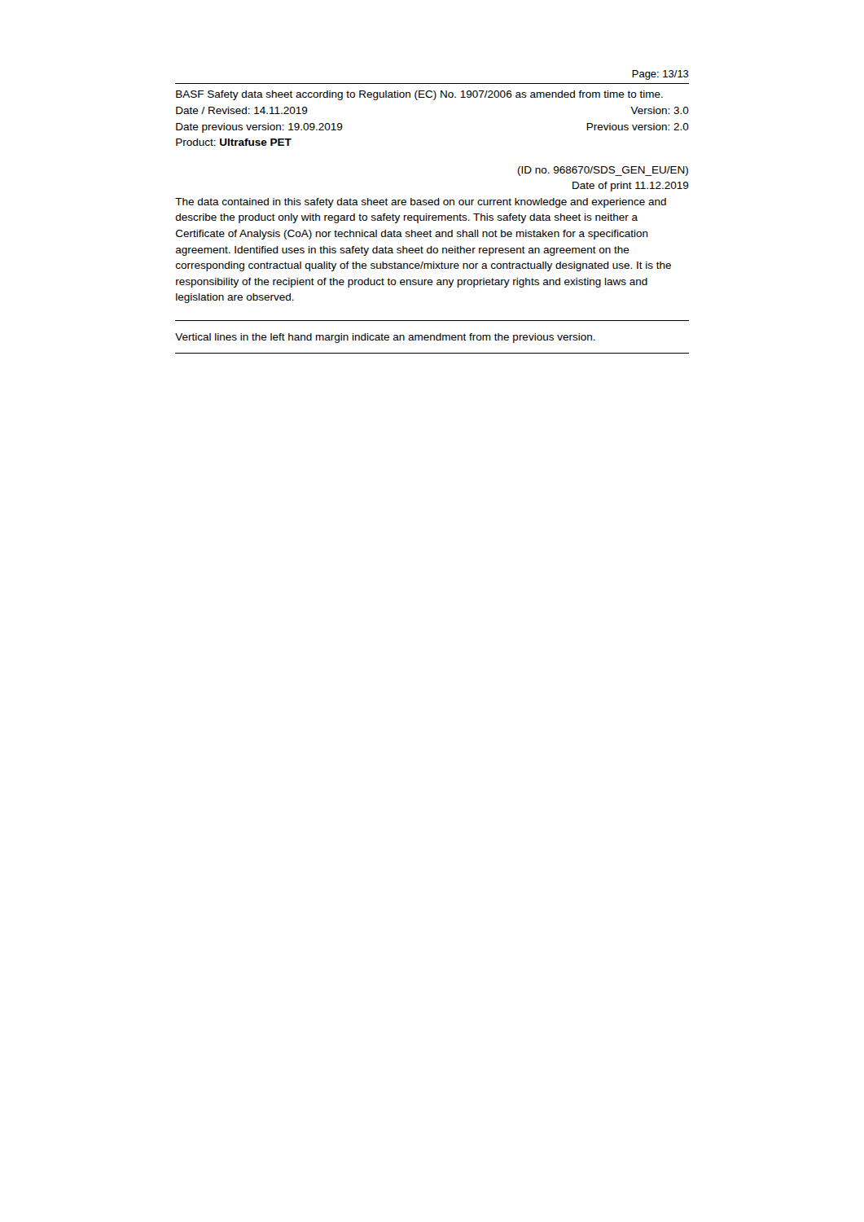Page: 13/13
BASF Safety data sheet according to Regulation (EC) No. 1907/2006 as amended from time to time.
Date / Revised: 14.11.2019 Version: 3.0
Date previous version: 19.09.2019 Previous version: 2.0
Product: Ultrafuse PET
(ID no. 968670/SDS_GEN_EU/EN)
Date of print 11.12.2019
The data contained in this safety data sheet are based on our current knowledge and experience and describe the product only with regard to safety requirements. This safety data sheet is neither a Certificate of Analysis (CoA) nor technical data sheet and shall not be mistaken for a specification agreement. Identified uses in this safety data sheet do neither represent an agreement on the corresponding contractual quality of the substance/mixture nor a contractually designated use. It is the responsibility of the recipient of the product to ensure any proprietary rights and existing laws and legislation are observed.
Vertical lines in the left hand margin indicate an amendment from the previous version.